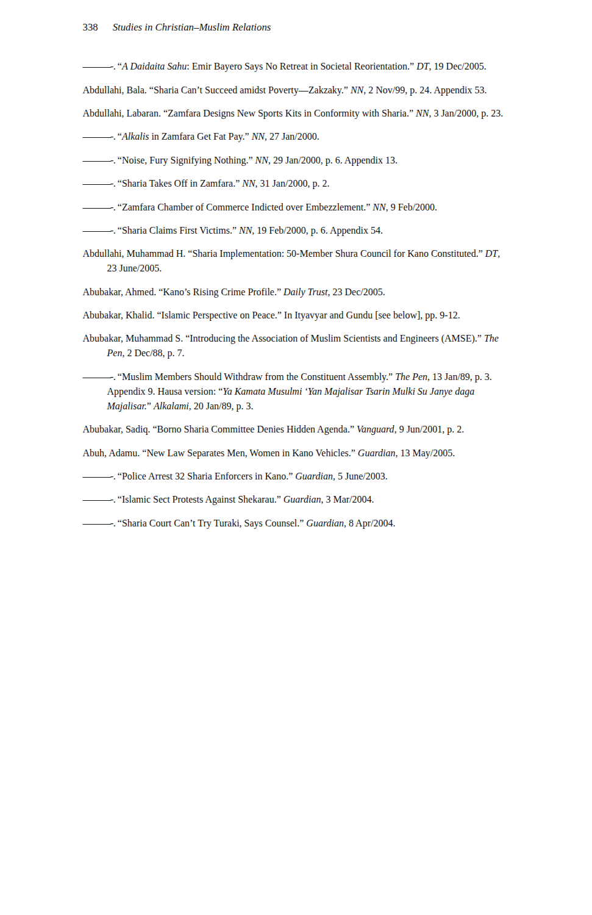338 Studies in Christian–Muslim Relations
———-. “A Daidaita Sahu: Emir Bayero Says No Retreat in Societal Reorientation.” DT, 19 Dec/2005.
Abdullahi, Bala. “Sharia Can’t Succeed amidst Poverty—Zakzaky.” NN, 2 Nov/99, p. 24. Appendix 53.
Abdullahi, Labaran. “Zamfara Designs New Sports Kits in Conformity with Sharia.” NN, 3 Jan/2000, p. 23.
———-. “Alkalis in Zamfara Get Fat Pay.” NN, 27 Jan/2000.
———-. “Noise, Fury Signifying Nothing.” NN, 29 Jan/2000, p. 6. Appendix 13.
———-. “Sharia Takes Off in Zamfara.” NN, 31 Jan/2000, p. 2.
———-. “Zamfara Chamber of Commerce Indicted over Embezzlement.” NN, 9 Feb/2000.
———-. “Sharia Claims First Victims.” NN, 19 Feb/2000, p. 6. Appendix 54.
Abdullahi, Muhammad H. “Sharia Implementation: 50-Member Shura Council for Kano Constituted.” DT, 23 June/2005.
Abubakar, Ahmed. “Kano’s Rising Crime Profile.” Daily Trust, 23 Dec/2005.
Abubakar, Khalid. “Islamic Perspective on Peace.” In Ityavyar and Gundu [see below], pp. 9-12.
Abubakar, Muhammad S. “Introducing the Association of Muslim Scientists and Engineers (AMSE).” The Pen, 2 Dec/88, p. 7.
———-. “Muslim Members Should Withdraw from the Constituent Assembly.” The Pen, 13 Jan/89, p. 3. Appendix 9. Hausa version: “Ya Kamata Musulmi ‘Yan Majalisar Tsarin Mulki Su Janye daga Majalisar.” Alkalami, 20 Jan/89, p. 3.
Abubakar, Sadiq. “Borno Sharia Committee Denies Hidden Agenda.” Vanguard, 9 Jun/2001, p. 2.
Abuh, Adamu. “New Law Separates Men, Women in Kano Vehicles.” Guardian, 13 May/2005.
———-. “Police Arrest 32 Sharia Enforcers in Kano.” Guardian, 5 June/2003.
———-. “Islamic Sect Protests Against Shekarau.” Guardian, 3 Mar/2004.
———-. “Sharia Court Can’t Try Turaki, Says Counsel.” Guardian, 8 Apr/2004.